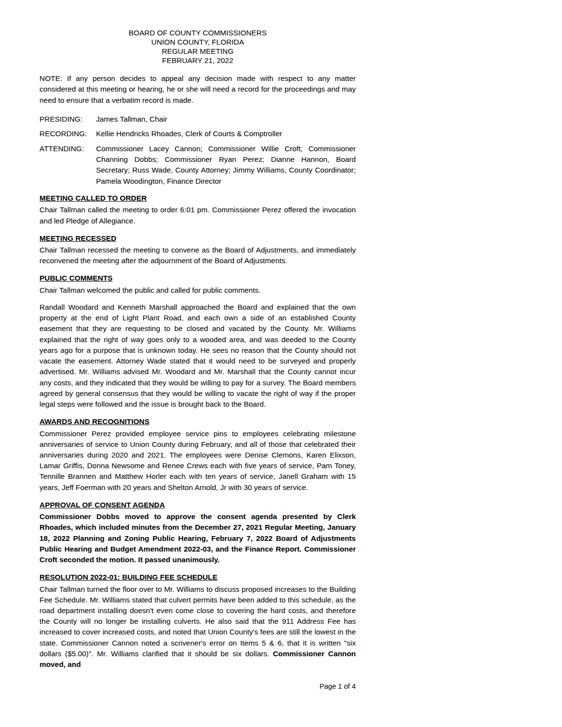BOARD OF COUNTY COMMISSIONERS
UNION COUNTY, FLORIDA
REGULAR MEETING
FEBRUARY 21, 2022
NOTE: If any person decides to appeal any decision made with respect to any matter considered at this meeting or hearing, he or she will need a record for the proceedings and may need to ensure that a verbatim record is made.
PRESIDING:
James Tallman, Chair
RECORDING:
Kellie Hendricks Rhoades, Clerk of Courts & Comptroller
ATTENDING:
Commissioner Lacey Cannon; Commissioner Willie Croft; Commissioner Channing Dobbs; Commissioner Ryan Perez; Dianne Hannon, Board Secretary; Russ Wade, County Attorney; Jimmy Williams, County Coordinator; Pamela Woodington, Finance Director
MEETING CALLED TO ORDER
Chair Tallman called the meeting to order 6:01 pm. Commissioner Perez offered the invocation and led Pledge of Allegiance.
MEETING RECESSED
Chair Tallman recessed the meeting to convene as the Board of Adjustments, and immediately reconvened the meeting after the adjournment of the Board of Adjustments.
PUBLIC COMMENTS
Chair Tallman welcomed the public and called for public comments.
Randall Woodard and Kenneth Marshall approached the Board and explained that the own property at the end of Light Plant Road, and each own a side of an established County easement that they are requesting to be closed and vacated by the County. Mr. Williams explained that the right of way goes only to a wooded area, and was deeded to the County years ago for a purpose that is unknown today. He sees no reason that the County should not vacate the easement. Attorney Wade stated that it would need to be surveyed and properly advertised. Mr. Williams advised Mr. Woodard and Mr. Marshall that the County cannot incur any costs, and they indicated that they would be willing to pay for a survey. The Board members agreed by general consensus that they would be willing to vacate the right of way if the proper legal steps were followed and the issue is brought back to the Board.
AWARDS AND RECOGNITIONS
Commissioner Perez provided employee service pins to employees celebrating milestone anniversaries of service to Union County during February, and all of those that celebrated their anniversaries during 2020 and 2021. The employees were Denise Clemons, Karen Elixson, Lamar Griffis, Donna Newsome and Renee Crews each with five years of service, Pam Toney, Tennille Brannen and Matthew Horler each with ten years of service, Janell Graham with 15 years, Jeff Foerman with 20 years and Shelton Arnold, Jr with 30 years of service.
APPROVAL OF CONSENT AGENDA
Commissioner Dobbs moved to approve the consent agenda presented by Clerk Rhoades, which included minutes from the December 27, 2021 Regular Meeting, January 18, 2022 Planning and Zoning Public Hearing, February 7, 2022 Board of Adjustments Public Hearing and Budget Amendment 2022-03, and the Finance Report. Commissioner Croft seconded the motion. It passed unanimously.
RESOLUTION 2022-01: BUILDING FEE SCHEDULE
Chair Tallman turned the floor over to Mr. Williams to discuss proposed increases to the Building Fee Schedule. Mr. Williams stated that culvert permits have been added to this schedule, as the road department installing doesn't even come close to covering the hard costs, and therefore the County will no longer be installing culverts. He also said that the 911 Address Fee has increased to cover increased costs, and noted that Union County's fees are still the lowest in the state. Commissioner Cannon noted a scrivener's error on Items 5 & 6, that it is written "six dollars ($5.00)". Mr. Williams clarified that it should be six dollars. Commissioner Cannon moved, and
Page 1 of 4